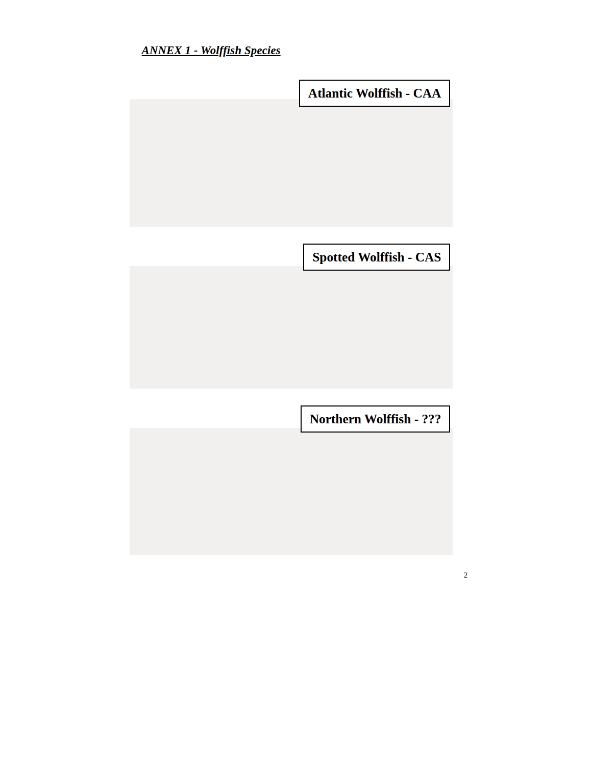ANNEX 1 - Wolffish Species
Atlantic Wolffish - CAA
Spotted Wolffish - CAS
Northern Wolffish - ???
2